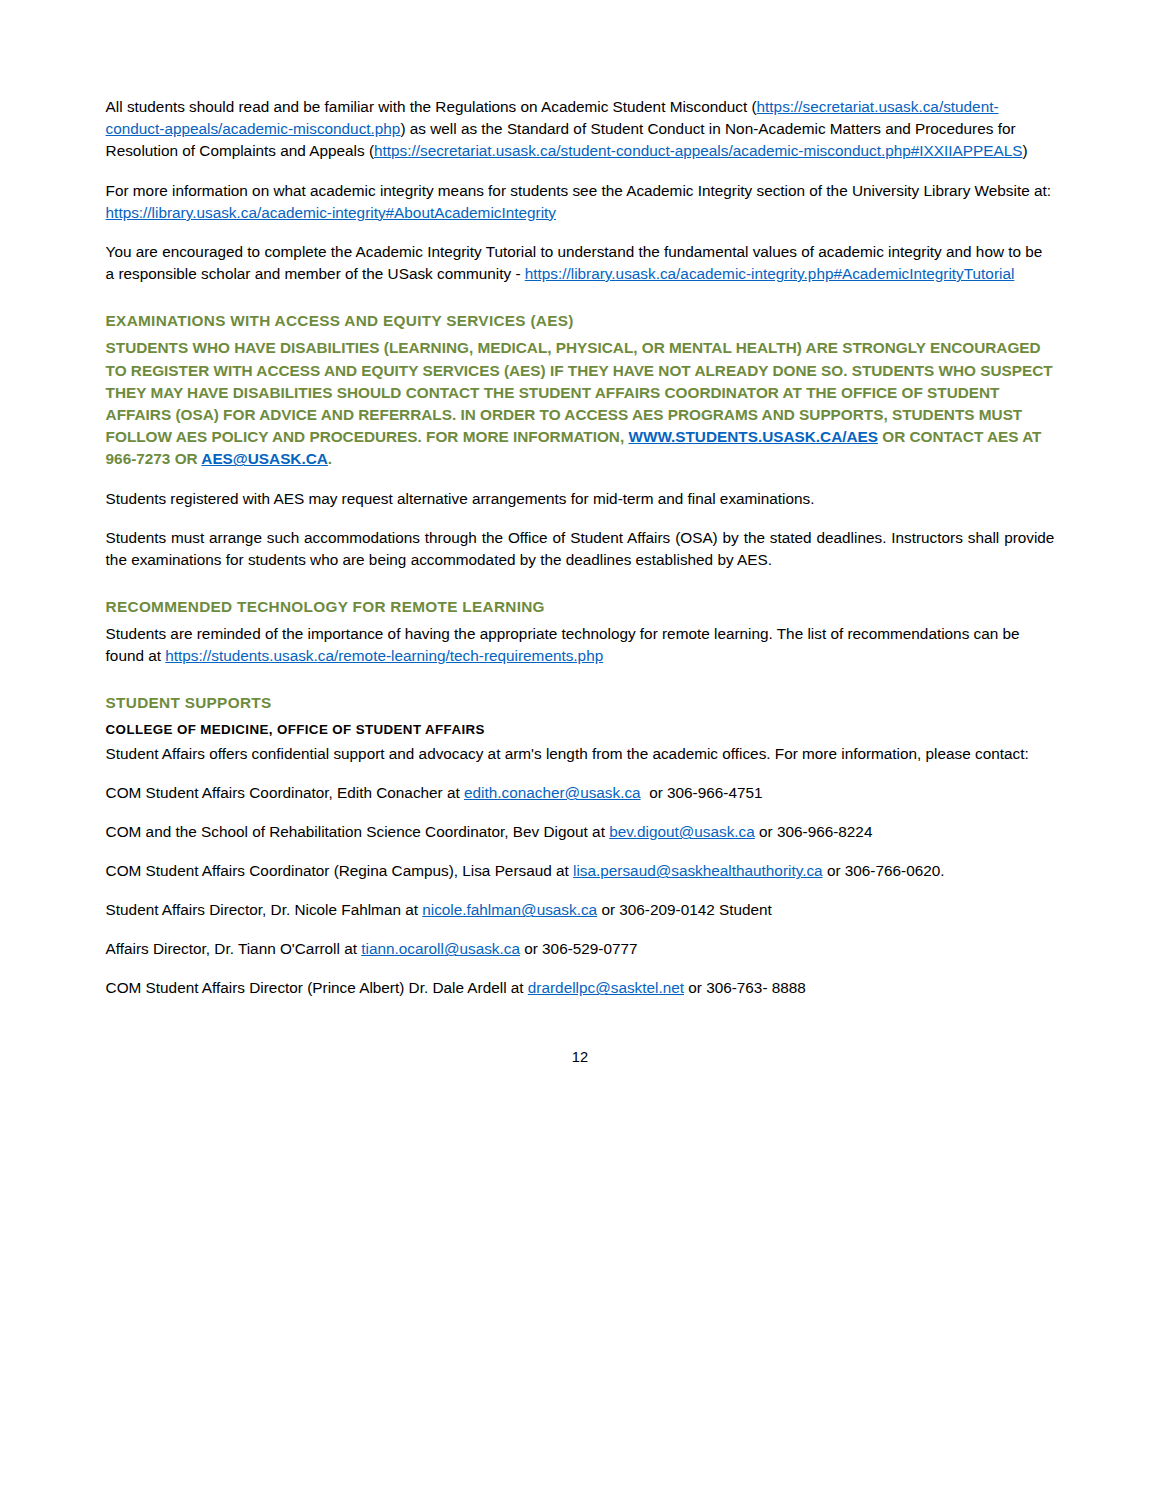All students should read and be familiar with the Regulations on Academic Student Misconduct (https://secretariat.usask.ca/student-conduct-appeals/academic-misconduct.php) as well as the Standard of Student Conduct in Non-Academic Matters and Procedures for Resolution of Complaints and Appeals (https://secretariat.usask.ca/student-conduct-appeals/academic-misconduct.php#IXXIIAPPEALS)
For more information on what academic integrity means for students see the Academic Integrity section of the University Library Website at: https://library.usask.ca/academic-integrity#AboutAcademicIntegrity
You are encouraged to complete the Academic Integrity Tutorial to understand the fundamental values of academic integrity and how to be a responsible scholar and member of the USask community - https://library.usask.ca/academic-integrity.php#AcademicIntegrityTutorial
Examinations with Access and Equity Services (AES)
Students who have disabilities (learning, medical, physical, or mental health) are strongly encouraged to register with Access and Equity Services (AES) if they have not already done so. Students who suspect they may have disabilities should contact the Student Affairs Coordinator at the Office of Student Affairs (OSA) for advice and referrals. In order to access AES programs and supports, students must follow AES policy and procedures. For more information, www.students.usask.ca/aes or contact AES at 966-7273 or aes@usask.ca.
Students registered with AES may request alternative arrangements for mid-term and final examinations.
Students must arrange such accommodations through the Office of Student Affairs (OSA) by the stated deadlines. Instructors shall provide the examinations for students who are being accommodated by the deadlines established by AES.
Recommended Technology for Remote Learning
Students are reminded of the importance of having the appropriate technology for remote learning. The list of recommendations can be found at https://students.usask.ca/remote-learning/tech-requirements.php
Student Supports
College of Medicine, Office of Student Affairs
Student Affairs offers confidential support and advocacy at arm's length from the academic offices. For more information, please contact:
COM Student Affairs Coordinator, Edith Conacher at edith.conacher@usask.ca or 306-966-4751
COM and the School of Rehabilitation Science Coordinator, Bev Digout at bev.digout@usask.ca or 306-966-8224
COM Student Affairs Coordinator (Regina Campus), Lisa Persaud at lisa.persaud@saskhealthauthority.ca or 306-766-0620.
Student Affairs Director, Dr. Nicole Fahlman at nicole.fahlman@usask.ca or 306-209-0142 Student
Affairs Director, Dr. Tiann O'Carroll at tiann.ocaroll@usask.ca or 306-529-0777
COM Student Affairs Director (Prince Albert) Dr. Dale Ardell at drardellpc@sasktel.net or 306-763- 8888
12